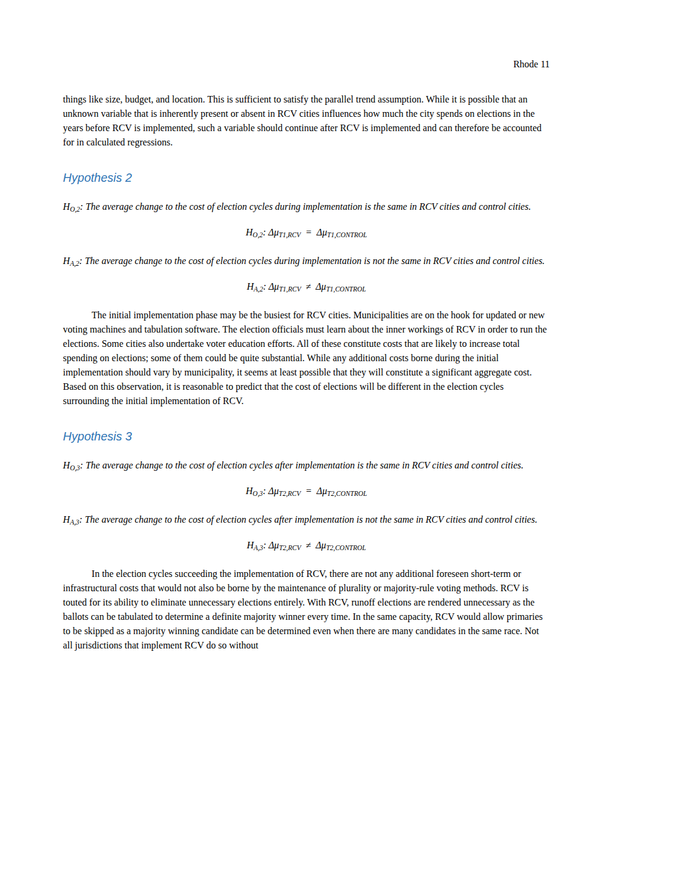Rhode 11
things like size, budget, and location. This is sufficient to satisfy the parallel trend assumption. While it is possible that an unknown variable that is inherently present or absent in RCV cities influences how much the city spends on elections in the years before RCV is implemented, such a variable should continue after RCV is implemented and can therefore be accounted for in calculated regressions.
Hypothesis 2
HO,2: The average change to the cost of election cycles during implementation is the same in RCV cities and control cities.
HO,2: ΔμT1,RCV = ΔμT1,CONTROL
HA,2: The average change to the cost of election cycles during implementation is not the same in RCV cities and control cities.
HA,2: ΔμT1,RCV ≠ ΔμT1,CONTROL
The initial implementation phase may be the busiest for RCV cities. Municipalities are on the hook for updated or new voting machines and tabulation software. The election officials must learn about the inner workings of RCV in order to run the elections. Some cities also undertake voter education efforts. All of these constitute costs that are likely to increase total spending on elections; some of them could be quite substantial. While any additional costs borne during the initial implementation should vary by municipality, it seems at least possible that they will constitute a significant aggregate cost. Based on this observation, it is reasonable to predict that the cost of elections will be different in the election cycles surrounding the initial implementation of RCV.
Hypothesis 3
HO,3: The average change to the cost of election cycles after implementation is the same in RCV cities and control cities.
HO,3: ΔμT2,RCV = ΔμT2,CONTROL
HA,3: The average change to the cost of election cycles after implementation is not the same in RCV cities and control cities.
HA,3: ΔμT2,RCV ≠ ΔμT2,CONTROL
In the election cycles succeeding the implementation of RCV, there are not any additional foreseen short-term or infrastructural costs that would not also be borne by the maintenance of plurality or majority-rule voting methods. RCV is touted for its ability to eliminate unnecessary elections entirely. With RCV, runoff elections are rendered unnecessary as the ballots can be tabulated to determine a definite majority winner every time. In the same capacity, RCV would allow primaries to be skipped as a majority winning candidate can be determined even when there are many candidates in the same race. Not all jurisdictions that implement RCV do so without